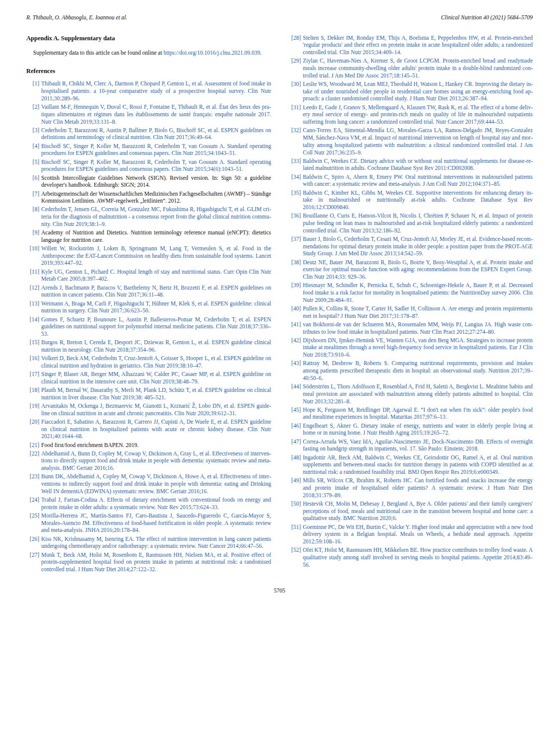R. Thibault, O. Abbasoglu, E. Ioannou et al.
Clinical Nutrition 40 (2021) 5684–5709
Appendix A. Supplementary data
Supplementary data to this article can be found online at https://doi.org/10.1016/j.clnu.2021.09.039.
References
1 Thibault R, Chikhi M, Clerc A, Darmon P, Chopard P, Genton L, et al. Assessment of food intake in hospitalised patients: a 10-year comparative study of a prospective hospital survey. Clin Nutr 2011;30:289–96.
2 Vaillant M-F, Hennequin V, Duval C, Rossi F, Fontaine E, Thibault R, et al. État des lieux des pratiques alimentaires et régimes dans les établissements de santé français: enquête nationale 2017. Nutr Clin Metab 2019;33:131–8.
3 Cederholm T, Barazzoni R, Austin P, Ballmer P, Biolo G, Bischoff SC, et al. ESPEN guidelines on definitions and terminology of clinical nutrition. Clin Nutr 2017;36:49–64.
4 Bischoff SC, Singer P, Koller M, Barazzoni R, Cederholm T, van Gossum A. Standard operating procedures for ESPEN guidelines and consensus papers. Clin Nutr 2015;34:1043–51.
5 Bischoff SC, Singer P, Koller M, Barazzoni R, Cederholm T, van Gossum A. Standard operating procedures for ESPEN guidelines and consensus papers. Clin Nutr 2015;34(6):1043–51.
6 Scottish Intercollegiate Guidelines Network (SIGN). Revised version. In: Sign 50: a guideline developer's handbook. Edinburgh: SIGN; 2014.
7 Arbeitsgemeinschaft der Wissenschaftlichen Medizinischen Fachgesellschaften (AWMF) – Ständige Kommission Leitlinien. AWMF-regelwerk „leitlinien“. 2012.
8 Cederholm T, Jensen GL, Correia M, Gonzalez MC, Fukushima R, Higashiguchi T, et al. GLIM criteria for the diagnosis of malnutrition - a consensus report from the global clinical nutrition community. Clin Nutr 2019;38:1–9.
9 Academy of Nutrition and Dietetics. Nutrition terminology reference manual (eNCPT): dietetics language for nutrition care.
10 Willett W, Rockström J, Loken B, Springmann M, Lang T, Vermeulen S, et al. Food in the Anthropocene: the EAT-Lancet Commission on healthy diets from sustainable food systems. Lancet 2019;393:447–92.
11 Kyle UG, Genton L, Pichard C. Hospital length of stay and nutritional status. Curr Opin Clin Nutr Metab Care 2005;8:397–402.
12 Arends J, Bachmann P, Baracos V, Barthelemy N, Bertz H, Bozzetti F, et al. ESPEN guidelines on nutrition in cancer patients. Clin Nutr 2017;36:11–48.
13 Weimann A, Braga M, Carli F, Higashiguchi T, Hübner M, Klek S, et al. ESPEN guideline: clinical nutrition in surgery. Clin Nutr 2017;36:623–50.
14 Gomes F, Schuetz P, Bounoure L, Austin P, Ballesteros-Pomar M, Cederholm T, et al. ESPEN guidelines on nutritional support for polymorbid internal medicine patients. Clin Nutr 2018;37:336–53.
15 Burgos R, Breton I, Cereda E, Desport JC, Dziewas R, Genton L, et al. ESPEN guideline clinical nutrition in neurology. Clin Nutr 2018;37:354–96.
16 Volkert D, Beck AM, Cederholm T, Cruz-Jentoft A, Goisser S, Hooper L, et al. ESPEN guideline on clinical nutrition and hydration in geriatrics. Clin Nutr 2019;38:10–47.
17 Singer P, Blaser AR, Berger MM, Alhazzani W, Calder PC, Casaer MP, et al. ESPEN guideline on clinical nutrition in the intensive care unit. Clin Nutr 2019;38:48–79.
18 Plauth M, Bernal W, Dasarathy S, Merli M, Plank LD, Schütz T, et al. ESPEN guideline on clinical nutrition in liver disease. Clin Nutr 2019;38: 485–521.
19 Arvanitakis M, Ockenga J, Bezmarevic M, Gianotti L, Krznarić Ž, Lobo DN, et al. ESPEN guideline on clinical nutrition in acute and chronic pancreatitis. Clin Nutr 2020;39:612–31.
20 Fiaccadori E, Sabatino A, Barazzoni R, Carrero JJ, Cupisti A, De Waele E, et al. ESPEN guideline on clinical nutrition in hospitalized patients with acute or chronic kidney disease. Clin Nutr 2021;40:1644–68.
21 Food first/food enrichment BAPEN. 2019.
22 Abdelhamid A, Bunn D, Copley M, Cowap V, Dickinson A, Gray L, et al. Effectiveness of interventions to directly support food and drink intake in people with dementia: systematic review and meta-analysis. BMC Geriatr 2016;16.
23 Bunn DK, Abdelhamid A, Copley M, Cowap V, Dickinson A, Howe A, et al. Effectiveness of interventions to indirectly support food and drink intake in people with dementia: eating and Drinking Well IN dementiA (EDWINA) systematic review. BMC Geriatr 2016;16.
24 Trabal J, Farran-Codina A. Effects of dietary enrichment with conventional foods on energy and protein intake in older adults: a systematic review. Nutr Rev 2015;73:624–33.
25 Morilla-Herrera JC, Martín-Santos FJ, Caro-Bautista J, Saucedo-Figueredo C, García-Mayor S, Morales-Asencio JM. Effectiveness of food-based fortification in older people. A systematic review and meta-analysis. JNHA 2016;20:178–84.
26 Kiss NK, Krishnasamy M, Isenring EA. The effect of nutrition intervention in lung cancer patients undergoing chemotherapy and/or radiotherapy: a systematic review. Nutr Cancer 2014;66:47–56.
27 Munk T, Beck AM, Holst M, Rosenbom E, Rasmussen HH, Nielsen MA, et al. Positive effect of protein-supplemented hospital food on protein intake in patients at nutritional risk: a randomised controlled trial. J Hum Nutr Diet 2014;27:122–32.
28 Stelten S, Dekker IM, Ronday EM, Thijs A, Boelsma E, Peppelenbos HW, et al. Protein-enriched 'regular products' and their effect on protein intake in acute hospitalized older adults; a randomized controlled trial. Clin Nutr 2015;34:409–14.
29 Ziylan C, Haveman-Nies A, Kremer S, de Groot LCPGM. Protein-enriched bread and readymade meals increase community-dwelling older adults' protein intake in a double-blind randomized controlled trial. J Am Med Dir Assoc 2017;18:145–51.
30 Leslie WS, Woodward M, Lean MEJ, Theobald H, Watson L, Hankey CR. Improving the dietary intake of under nourished older people in residential care homes using an energy-enriching food approach: a cluster randomised controlled study. J Hum Nutr Diet 2013;26:387–94.
31 Leedo E, Gade J, Granov S, Mellemgaard A, Klausen TW, Rask K, et al. The effect of a home delivery meal service of energy- and protein-rich meals on quality of life in malnourished outpatients suffering from lung cancer: a randomized controlled trial. Nutr Cancer 2017;69:444–53.
32 Cano-Torres EA, Simental-Mendía LG, Morales-Garza LA, Ramos-Delgado JM, Reyes-Gonzalez MM, Sánchez-Nava VM, et al. Impact of nutritional intervention on length of hospital stay and mortality among hospitalized patients with malnutrition: a clinical randomized controlled trial. J Am Coll Nutr 2017;36:235–9.
33 Baldwin C, Weekes CE. Dietary advice with or without oral nutritional supplements for disease-related malnutrition in adults. Cochrane Database Syst Rev 2011:CD002008.
34 Baldwin C, Spiro A, Ahern R, Emery PW. Oral nutritional interventions in malnourished patients with cancer: a systematic review and meta-analysis. J Am Coll Nutr 2012;104:371–85.
35 Baldwin C, Kimber KL, Gibbs M, Weekes CE. Supportive interventions for enhancing dietary intake in malnourished or nutritionally at-risk adults. Cochrane Database Syst Rev 2016;12:CD009840.
36 Bouillanne O, Curis E, Hamon-Vilcot B, Nicolis I, Chrétien P, Schauer N, et al. Impact of protein pulse feeding on lean mass in malnourished and at-risk hospitalized elderly patients: a randomized controlled trial. Clin Nutr 2013;32:186–92.
37 Bauer J, Biolo G, Cederholm T, Cesari M, Cruz-Jentoft AJ, Morley JE, et al. Evidence-based recommendations for optimal dietary protein intake in older people: a position paper from the PROT-AGE Study Group. J Am Med Dir Assoc 2013;14:542–59.
38 Deutz NE, Bauer JM, Barazzoni R, Biolo G, Boirie Y, Bosy-Westphal A, et al. Protein intake and exercise for optimal muscle function with aging: recommendations from the ESPEN Expert Group. Clin Nutr 2014;33: 929–36.
39 Hiesmayr M, Schindler K, Pernicka E, Schuh C, Schoeniger-Hekele A, Bauer P, et al. Decreased food intake is a risk factor for mortality in hospitalised patients: the NutritionDay survey 2006. Clin Nutr 2009;28:484–91.
40 Pullen K, Collins R, Stone T, Carter H, Sadler H, Collinson A. Are energy and protein requirements met in hospital? J Hum Nutr Diet 2017;31:178–87.
41 van Bokhorst-de van der Schueren MA, Roosemalen MM, Weijs PJ, Langius JA. High waste contributes to low food intake in hospitalized patients. Nutr Clin Pract 2012;27:274–80.
42 Dijxhoorn DN, Ijmker-Hemink VE, Wanten GJA, van den Berg MGA. Strategies to increase protein intake at mealtimes through a novel high-frequency food service in hospitalized patients. Eur J Clin Nutr 2018;73:910–6.
43 Rattray M, Desbrow B, Roberts S. Comparing nutritional requirements, provision and intakes among patients prescribed therapeutic diets in hospital: an observational study. Nutrition 2017;39–40:50–6.
44 Söderström L, Thors Adolfsson E, Rosenblad A, Frid H, Saletti A, Bergkvist L. Mealtime habits and meal provision are associated with malnutrition among elderly patients admitted to hospital. Clin Nutr 2013;32:281–8.
45 Hope K, Ferguson M, Reidlinger DP, Agarwal E. “I don't eat when I'm sick”: older people's food and mealtime experiences in hospital. Maturitas 2017;97:6–13.
46 Engelheart S, Akner G. Dietary intake of energy, nutrients and water in elderly people living at home or in nursing home. J Nutr Health Aging 2015;19:265–72.
47 Correa-Arruda WS, Vaez IdA, Aguilar-Nascimento JE, Dock-Nascimento DB. Effects of overnight fasting on handgrip strength in inpatients, vol. 17. São Paulo: Einstein; 2018.
48 Ingadottir AR, Beck AM, Baldwin C, Weekes CE, Geirsdottir OG, Ramel A, et al. Oral nutrition supplements and between-meal snacks for nutrition therapy in patients with COPD identified as at nutritional risk: a randomised feasibility trial. BMJ Open Respir Res 2019;6:e000349.
49 Mills SR, Wilcox CR, Ibrahim K, Roberts HC. Can fortified foods and snacks increase the energy and protein intake of hospitalised older patients? A systematic review. J Hum Nutr Diet 2018;31:379–89.
50 Hestevik CH, Molin M, Debesay J, Bergland A, Bye A. Older patients' and their family caregivers' perceptions of food, meals and nutritional care in the transition between hospital and home care: a qualitative study. BMC Nutrition 2020;6.
51 Goeminne PC, De Wit EH, Burtin C, Valcke Y. Higher food intake and appreciation with a new food delivery system in a Belgian hospital. Meals on Wheels, a bedside meal approach. Appetite 2012;59:108–16.
52 Ofei KT, Holst M, Rasmussen HH, Mikkelsen BE. How practice contributes to trolley food waste. A qualitative study among staff involved in serving meals to hospital patients. Appetite 2014;83:49–56.
5705